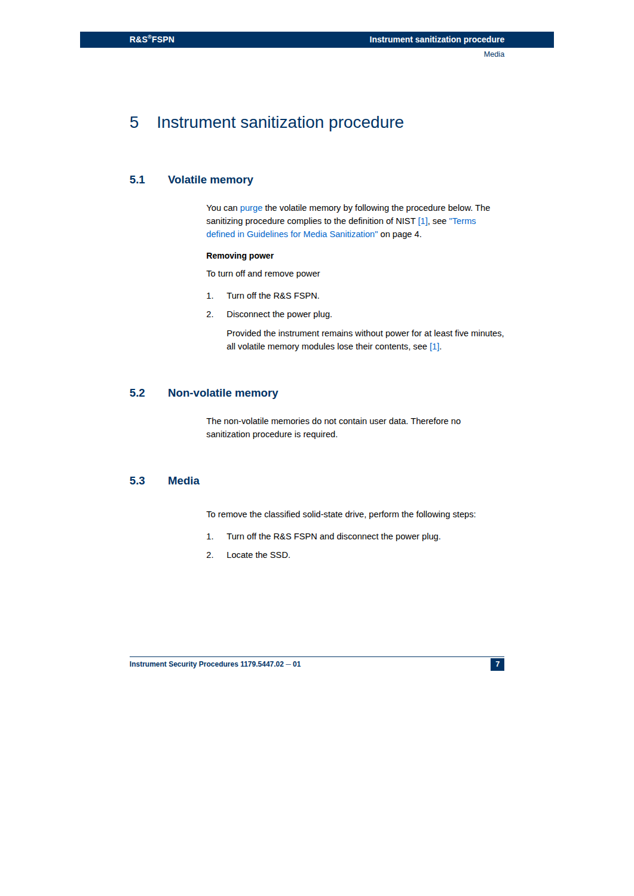R&S®FSPN
Instrument sanitization procedure
Media
5 Instrument sanitization procedure
5.1 Volatile memory
You can purge the volatile memory by following the procedure below. The sanitizing procedure complies to the definition of NIST [1], see "Terms defined in Guidelines for Media Sanitization" on page 4.
Removing power
To turn off and remove power
Turn off the R&S FSPN.
Disconnect the power plug.
Provided the instrument remains without power for at least five minutes, all volatile memory modules lose their contents, see [1].
5.2 Non-volatile memory
The non-volatile memories do not contain user data. Therefore no sanitization procedure is required.
5.3 Media
To remove the classified solid-state drive, perform the following steps:
Turn off the R&S FSPN and disconnect the power plug.
Locate the SSD.
Instrument Security Procedures 1179.5447.02 ─ 01
7